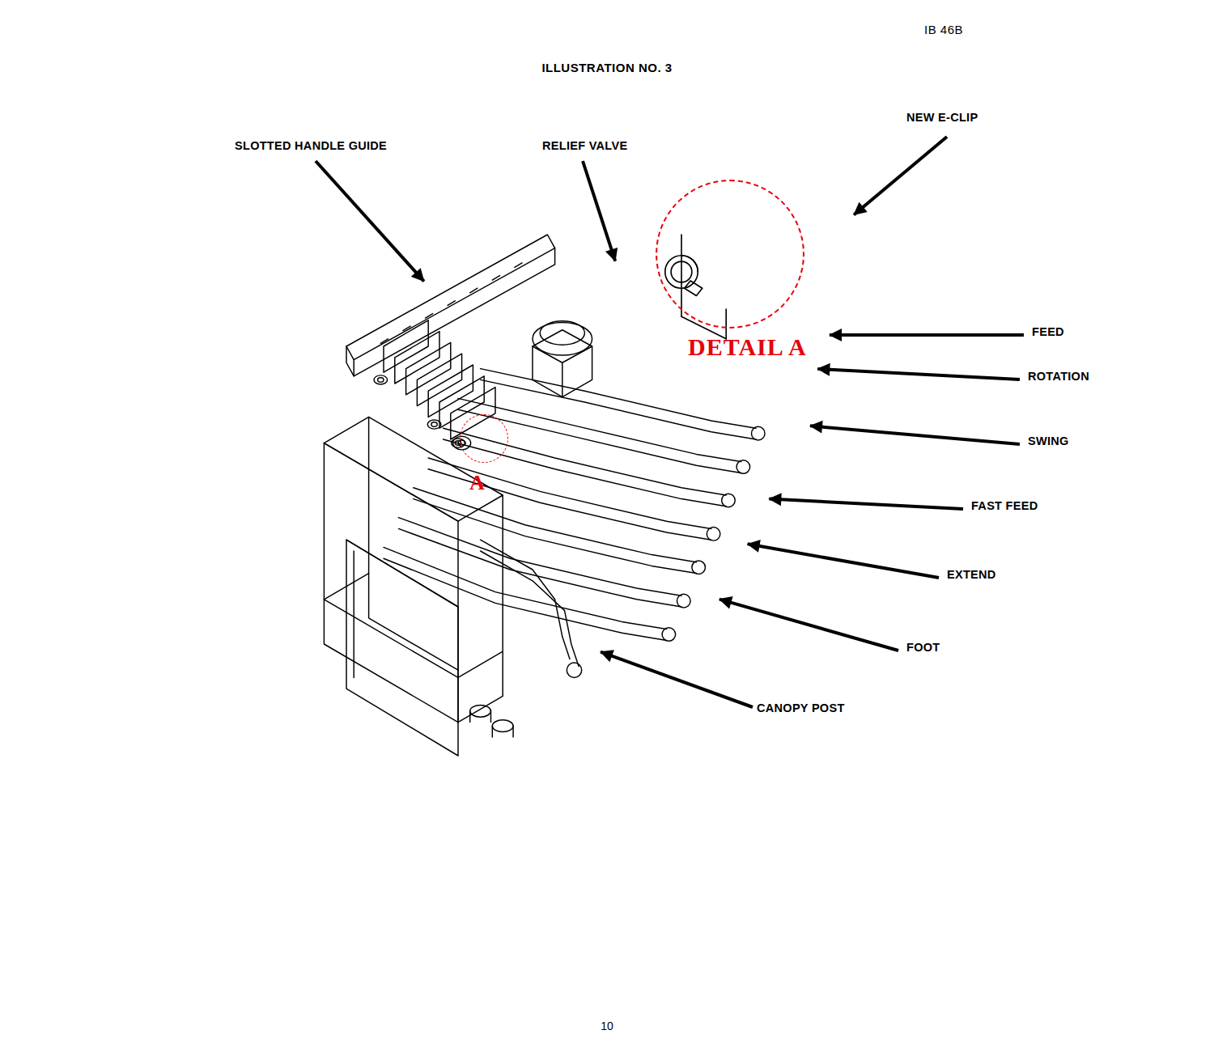IB 46B
ILLUSTRATION NO. 3
DETAIL A
A
SLOTTED HANDLE GUIDE
RELIEF VALVE
NEW E-CLIP
FEED
ROTATION
SWING
FAST FEED
EXTEND
FOOT
CANOPY POST
10